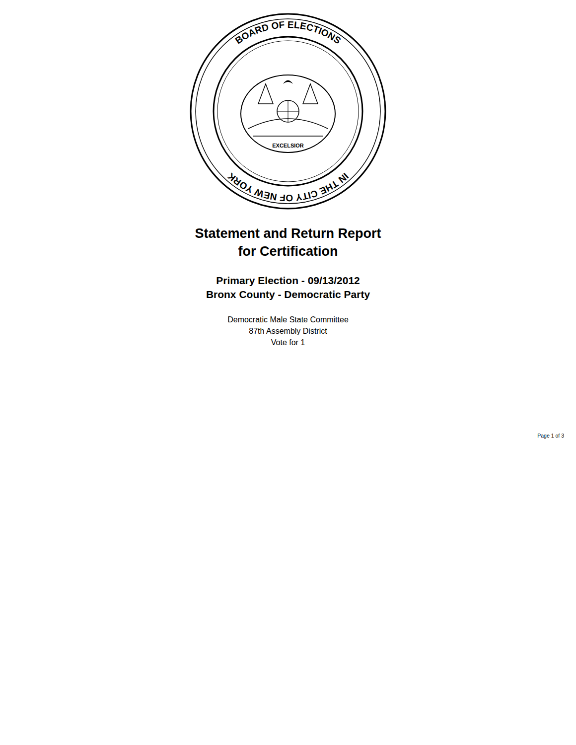Statement and Return Report
for Certification
Primary Election - 09/13/2012
Bronx County - Democratic Party
Democratic Male State Committee
87th Assembly District
Vote for 1
Page 1 of 3